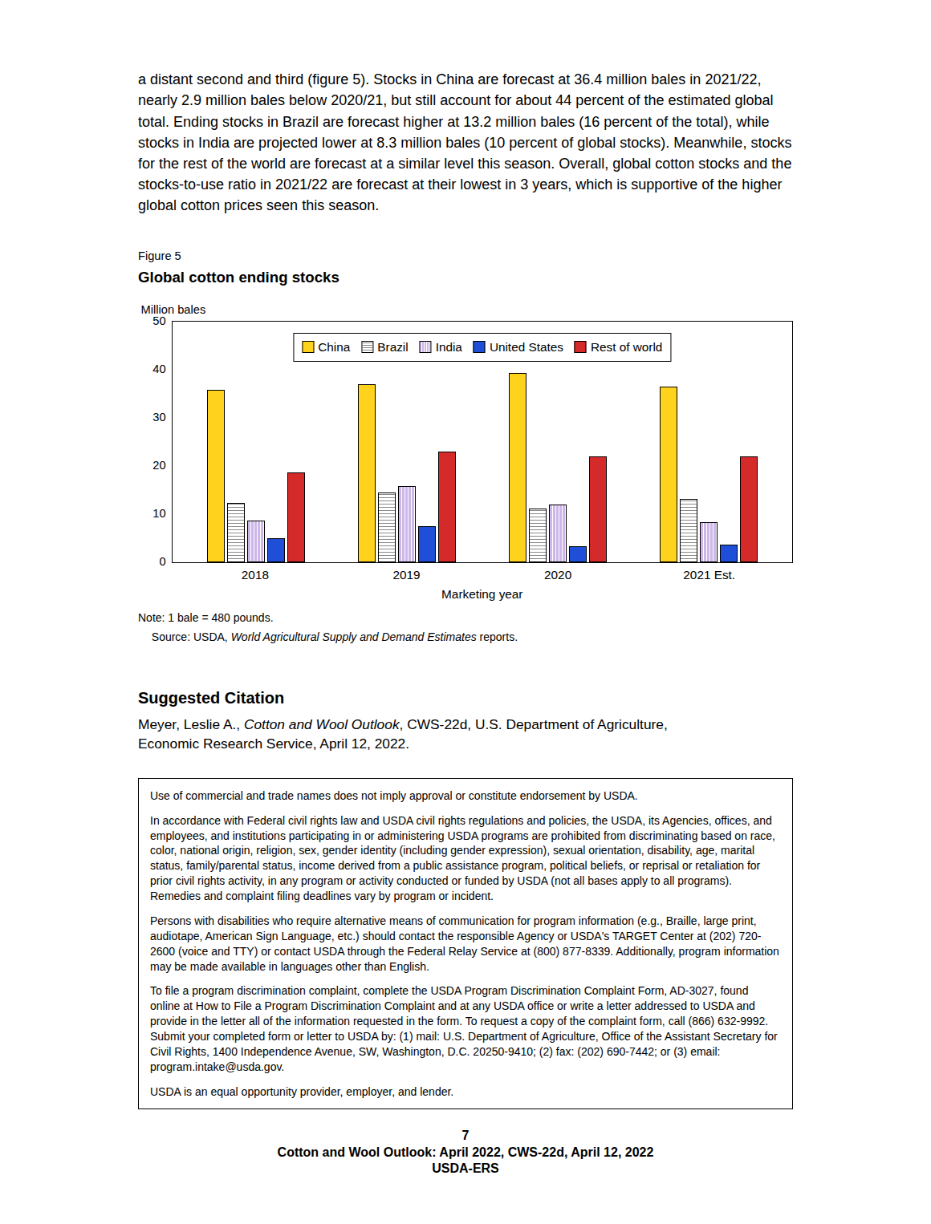a distant second and third (figure 5). Stocks in China are forecast at 36.4 million bales in 2021/22, nearly 2.9 million bales below 2020/21, but still account for about 44 percent of the estimated global total. Ending stocks in Brazil are forecast higher at 13.2 million bales (16 percent of the total), while stocks in India are projected lower at 8.3 million bales (10 percent of global stocks). Meanwhile, stocks for the rest of the world are forecast at a similar level this season. Overall, global cotton stocks and the stocks-to-use ratio in 2021/22 are forecast at their lowest in 3 years, which is supportive of the higher global cotton prices seen this season.
Figure 5
Global cotton ending stocks
Million bales
50 40 30 20 10 0
China Brazil India United States Rest of world
2018 2019 2020 2021 Est.
Marketing year
Note: 1 bale = 480 pounds.
Source: USDA, World Agricultural Supply and Demand Estimates reports.
Suggested Citation
Meyer, Leslie A., Cotton and Wool Outlook, CWS-22d, U.S. Department of Agriculture,
Economic Research Service, April 12, 2022.
Use of commercial and trade names does not imply approval or constitute endorsement by USDA.
In accordance with Federal civil rights law and USDA civil rights regulations and policies, the USDA, its Agencies, offices, and employees, and institutions participating in or administering USDA programs are prohibited from discriminating based on race, color, national origin, religion, sex, gender identity (including gender expression), sexual orientation, disability, age, marital status, family/parental status, income derived from a public assistance program, political beliefs, or reprisal or retaliation for prior civil rights activity, in any program or activity conducted or funded by USDA (not all bases apply to all programs). Remedies and complaint filing deadlines vary by program or incident.
Persons with disabilities who require alternative means of communication for program information (e.g., Braille, large print, audiotape, American Sign Language, etc.) should contact the responsible Agency or USDA's TARGET Center at (202) 720-2600 (voice and TTY) or contact USDA through the Federal Relay Service at (800) 877-8339. Additionally, program information may be made available in languages other than English.
To file a program discrimination complaint, complete the USDA Program Discrimination Complaint Form, AD-3027, found online at How to File a Program Discrimination Complaint and at any USDA office or write a letter addressed to USDA and provide in the letter all of the information requested in the form. To request a copy of the complaint form, call (866) 632-9992. Submit your completed form or letter to USDA by: (1) mail: U.S. Department of Agriculture, Office of the Assistant Secretary for Civil Rights, 1400 Independence Avenue, SW, Washington, D.C. 20250-9410; (2) fax: (202) 690-7442; or (3) email: program.intake@usda.gov.
USDA is an equal opportunity provider, employer, and lender.
7 Cotton and Wool Outlook: April 2022, CWS-22d, April 12, 2022
USDA-ERS